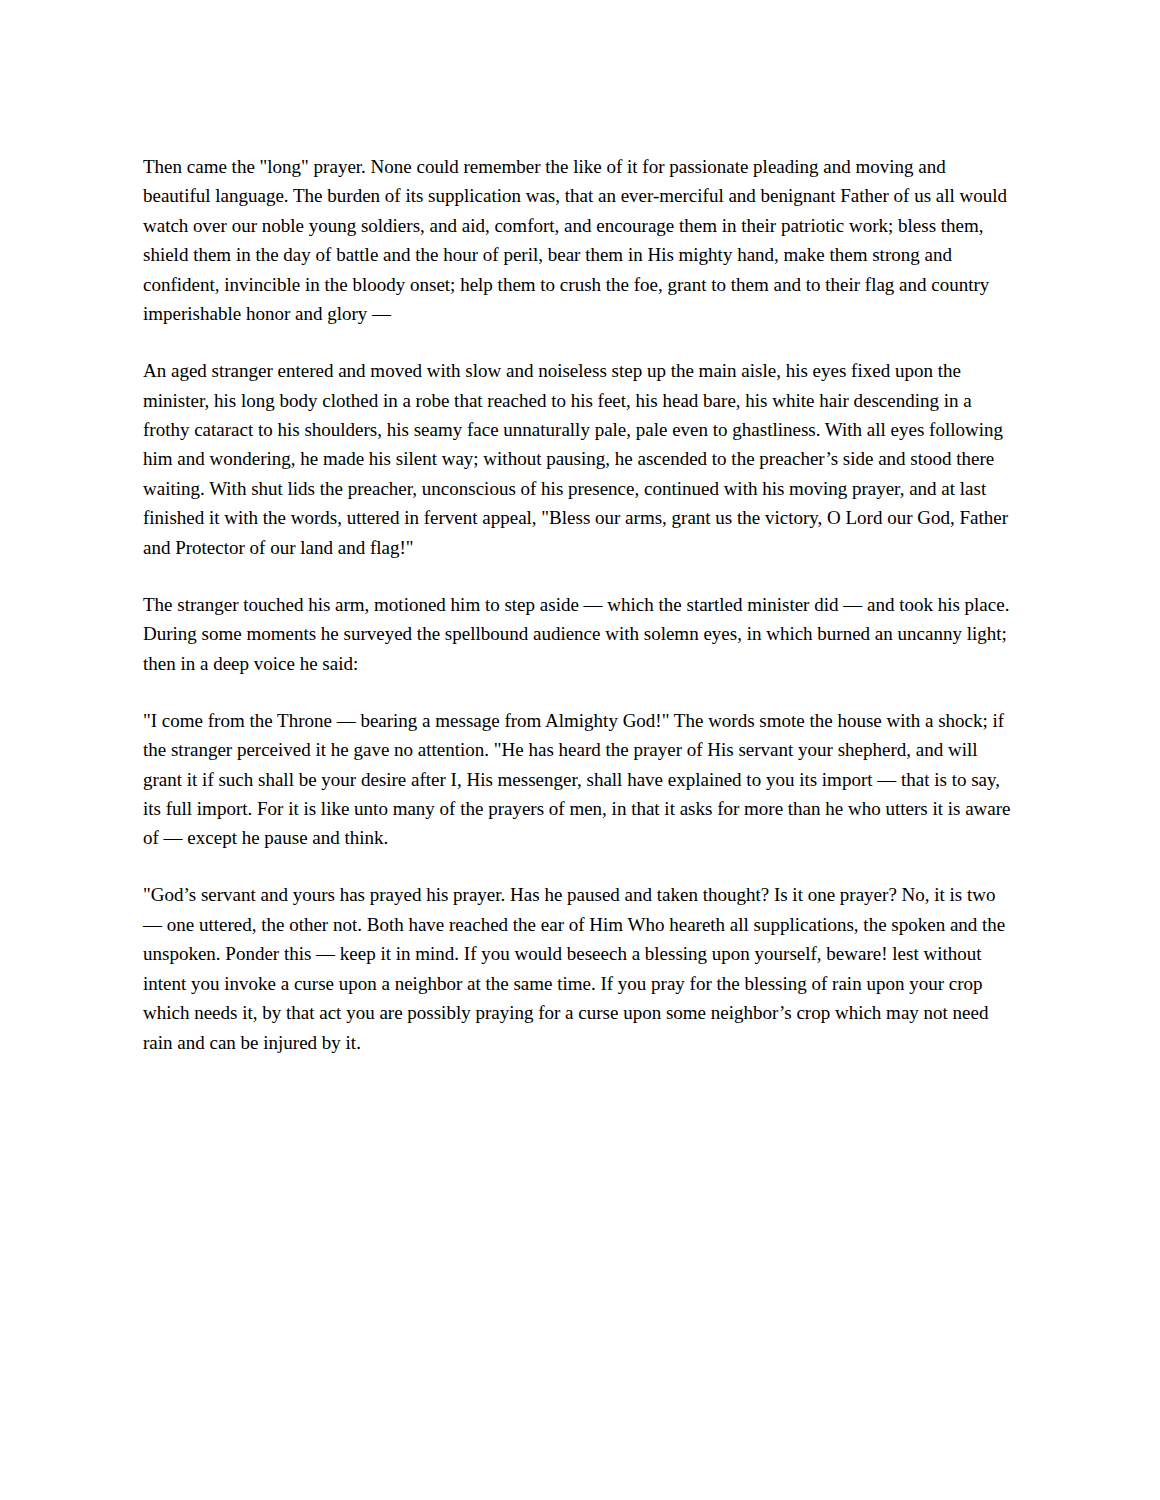Then came the "long" prayer. None could remember the like of it for passionate pleading and moving and beautiful language. The burden of its supplication was, that an ever-merciful and benignant Father of us all would watch over our noble young soldiers, and aid, comfort, and encourage them in their patriotic work; bless them, shield them in the day of battle and the hour of peril, bear them in His mighty hand, make them strong and confident, invincible in the bloody onset; help them to crush the foe, grant to them and to their flag and country imperishable honor and glory —
An aged stranger entered and moved with slow and noiseless step up the main aisle, his eyes fixed upon the minister, his long body clothed in a robe that reached to his feet, his head bare, his white hair descending in a frothy cataract to his shoulders, his seamy face unnaturally pale, pale even to ghastliness. With all eyes following him and wondering, he made his silent way; without pausing, he ascended to the preacher’s side and stood there waiting. With shut lids the preacher, unconscious of his presence, continued with his moving prayer, and at last finished it with the words, uttered in fervent appeal, "Bless our arms, grant us the victory, O Lord our God, Father and Protector of our land and flag!"
The stranger touched his arm, motioned him to step aside — which the startled minister did — and took his place. During some moments he surveyed the spellbound audience with solemn eyes, in which burned an uncanny light; then in a deep voice he said:
"I come from the Throne — bearing a message from Almighty God!" The words smote the house with a shock; if the stranger perceived it he gave no attention. "He has heard the prayer of His servant your shepherd, and will grant it if such shall be your desire after I, His messenger, shall have explained to you its import — that is to say, its full import. For it is like unto many of the prayers of men, in that it asks for more than he who utters it is aware of — except he pause and think.
"God’s servant and yours has prayed his prayer. Has he paused and taken thought? Is it one prayer? No, it is two — one uttered, the other not. Both have reached the ear of Him Who heareth all supplications, the spoken and the unspoken. Ponder this — keep it in mind. If you would beseech a blessing upon yourself, beware! lest without intent you invoke a curse upon a neighbor at the same time. If you pray for the blessing of rain upon your crop which needs it, by that act you are possibly praying for a curse upon some neighbor’s crop which may not need rain and can be injured by it.